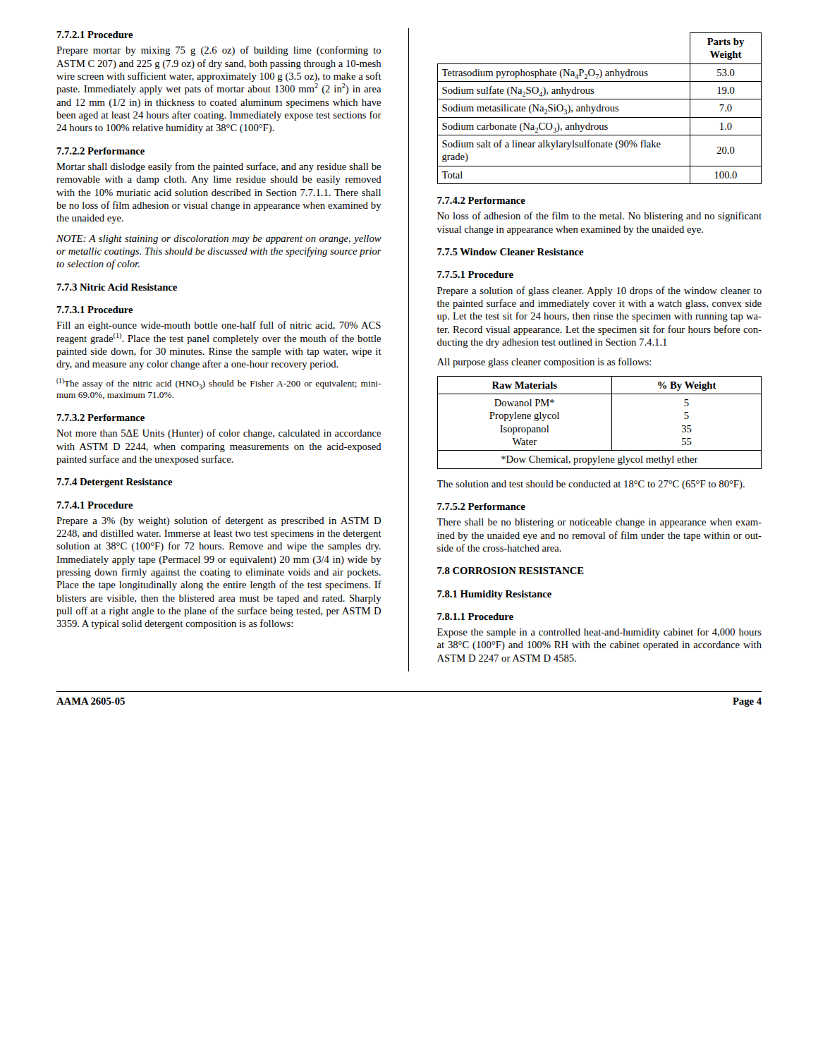7.7.2.1 Procedure
Prepare mortar by mixing 75 g (2.6 oz) of building lime (conforming to ASTM C 207) and 225 g (7.9 oz) of dry sand, both passing through a 10-mesh wire screen with sufficient water, approximately 100 g (3.5 oz), to make a soft paste. Immediately apply wet pats of mortar about 1300 mm2 (2 in2) in area and 12 mm (1/2 in) in thickness to coated aluminum specimens which have been aged at least 24 hours after coating. Immediately expose test sections for 24 hours to 100% relative humidity at 38°C (100°F).
7.7.2.2 Performance
Mortar shall dislodge easily from the painted surface, and any residue shall be removable with a damp cloth. Any lime residue should be easily removed with the 10% muriatic acid solution described in Section 7.7.1.1. There shall be no loss of film adhesion or visual change in appearance when examined by the unaided eye.
NOTE: A slight staining or discoloration may be apparent on orange, yellow or metallic coatings. This should be discussed with the specifying source prior to selection of color.
7.7.3 Nitric Acid Resistance
7.7.3.1 Procedure
Fill an eight-ounce wide-mouth bottle one-half full of nitric acid, 70% ACS reagent grade(1). Place the test panel completely over the mouth of the bottle painted side down, for 30 minutes. Rinse the sample with tap water, wipe it dry, and measure any color change after a one-hour recovery period.
(1)The assay of the nitric acid (HNO3) should be Fisher A-200 or equivalent; minimum 69.0%, maximum 71.0%.
7.7.3.2 Performance
Not more than 5ΔE Units (Hunter) of color change, calculated in accordance with ASTM D 2244, when comparing measurements on the acid-exposed painted surface and the unexposed surface.
7.7.4 Detergent Resistance
7.7.4.1 Procedure
Prepare a 3% (by weight) solution of detergent as prescribed in ASTM D 2248, and distilled water. Immerse at least two test specimens in the detergent solution at 38°C (100°F) for 72 hours. Remove and wipe the samples dry. Immediately apply tape (Permacel 99 or equivalent) 20 mm (3/4 in) wide by pressing down firmly against the coating to eliminate voids and air pockets. Place the tape longitudinally along the entire length of the test specimens. If blisters are visible, then the blistered area must be taped and rated. Sharply pull off at a right angle to the plane of the surface being tested, per ASTM D 3359. A typical solid detergent composition is as follows:
| | Parts by Weight |
| Tetrasodium pyrophosphate (Na 4 P 2 O 7 ) anhydrous | 53.0 |
| Sodium sulfate (Na 2 SO 4 ), anhydrous | 19.0 |
| Sodium metasilicate (Na 2 SiO 3 ), anhydrous | 7.0 |
| Sodium carbonate (Na 2 CO 3 ), anhydrous | 1.0 |
| Sodium salt of a linear alkylarylsulfonate (90% flake grade) | 20.0 |
| Total | 100.0 |
7.7.4.2 Performance
No loss of adhesion of the film to the metal. No blistering and no significant visual change in appearance when examined by the unaided eye.
7.7.5 Window Cleaner Resistance
7.7.5.1 Procedure
Prepare a solution of glass cleaner. Apply 10 drops of the window cleaner to the painted surface and immediately cover it with a watch glass, convex side up. Let the test sit for 24 hours, then rinse the specimen with running tap water. Record visual appearance. Let the specimen sit for four hours before conducting the dry adhesion test outlined in Section 7.4.1.1
All purpose glass cleaner composition is as follows:
| Raw Materials | % By Weight |
| --- | --- |
| Dowanol PM* Propylene glycol Isopropanol Water | 5 5 35 55 |
| *Dow Chemical, propylene glycol methyl ether |
The solution and test should be conducted at 18°C to 27°C (65°F to 80°F).
7.7.5.2 Performance
There shall be no blistering or noticeable change in appearance when examined by the unaided eye and no removal of film under the tape within or outside of the cross-hatched area.
7.8 CORROSION RESISTANCE
7.8.1 Humidity Resistance
7.8.1.1 Procedure
Expose the sample in a controlled heat-and-humidity cabinet for 4,000 hours at 38°C (100°F) and 100% RH with the cabinet operated in accordance with ASTM D 2247 or ASTM D 4585.
AAMA 2605-05 Page 4